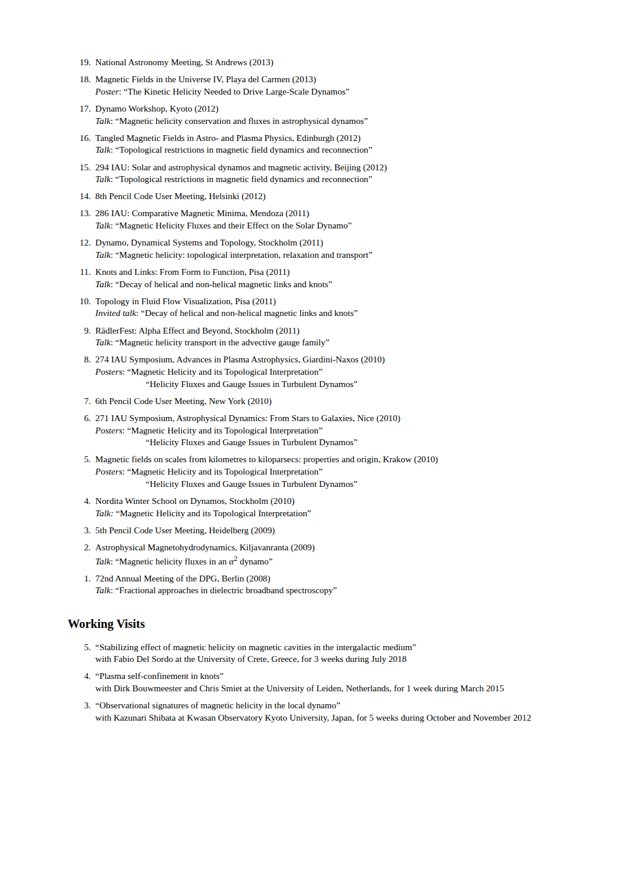19. National Astronomy Meeting, St Andrews (2013)
18. Magnetic Fields in the Universe IV, Playa del Carmen (2013) Poster: “The Kinetic Helicity Needed to Drive Large-Scale Dynamos”
17. Dynamo Workshop, Kyoto (2012) Talk: “Magnetic helicity conservation and fluxes in astrophysical dynamos”
16. Tangled Magnetic Fields in Astro- and Plasma Physics, Edinburgh (2012) Talk: “Topological restrictions in magnetic field dynamics and reconnection”
15. 294 IAU: Solar and astrophysical dynamos and magnetic activity, Beijing (2012) Talk: “Topological restrictions in magnetic field dynamics and reconnection”
14. 8th Pencil Code User Meeting, Helsinki (2012)
13. 286 IAU: Comparative Magnetic Minima, Mendoza (2011) Talk: “Magnetic Helicity Fluxes and their Effect on the Solar Dynamo”
12. Dynamo, Dynamical Systems and Topology, Stockholm (2011) Talk: “Magnetic helicity: topological interpretation, relaxation and transport”
11. Knots and Links: From Form to Function, Pisa (2011) Talk: “Decay of helical and non-helical magnetic links and knots”
10. Topology in Fluid Flow Visualization, Pisa (2011) Invited talk: “Decay of helical and non-helical magnetic links and knots”
9. RädlerFest: Alpha Effect and Beyond, Stockholm (2011) Talk: “Magnetic helicity transport in the advective gauge family”
8. 274 IAU Symposium, Advances in Plasma Astrophysics, Giardini-Naxos (2010) Posters: “Magnetic Helicity and its Topological Interpretation” “Helicity Fluxes and Gauge Issues in Turbulent Dynamos”
7. 6th Pencil Code User Meeting, New York (2010)
6. 271 IAU Symposium, Astrophysical Dynamics: From Stars to Galaxies, Nice (2010) Posters: “Magnetic Helicity and its Topological Interpretation” “Helicity Fluxes and Gauge Issues in Turbulent Dynamos”
5. Magnetic fields on scales from kilometres to kiloparsecs: properties and origin, Krakow (2010) Posters: “Magnetic Helicity and its Topological Interpretation” “Helicity Fluxes and Gauge Issues in Turbulent Dynamos”
4. Nordita Winter School on Dynamos, Stockholm (2010) Talk: “Magnetic Helicity and its Topological Interpretation”
3. 5th Pencil Code User Meeting, Heidelberg (2009)
2. Astrophysical Magnetohydrodynamics, Kiljavanranta (2009) Talk: “Magnetic helicity fluxes in an α2 dynamo”
1. 72nd Annual Meeting of the DPG, Berlin (2008) Talk: “Fractional approaches in dielectric broadband spectroscopy”
Working Visits
5.“Stabilizing effect of magnetic helicity on magnetic cavities in the intergalactic medium” with Fabio Del Sordo at the University of Crete, Greece, for 3 weeks during July 2018
4.“Plasma self-confinement in knots” with Dirk Bouwmeester and Chris Smiet at the University of Leiden, Netherlands, for 1 week during March 2015
3.“Observational signatures of magnetic helicity in the local dynamo” with Kazunari Shibata at Kwasan Observatory Kyoto University, Japan, for 5 weeks during October and November 2012